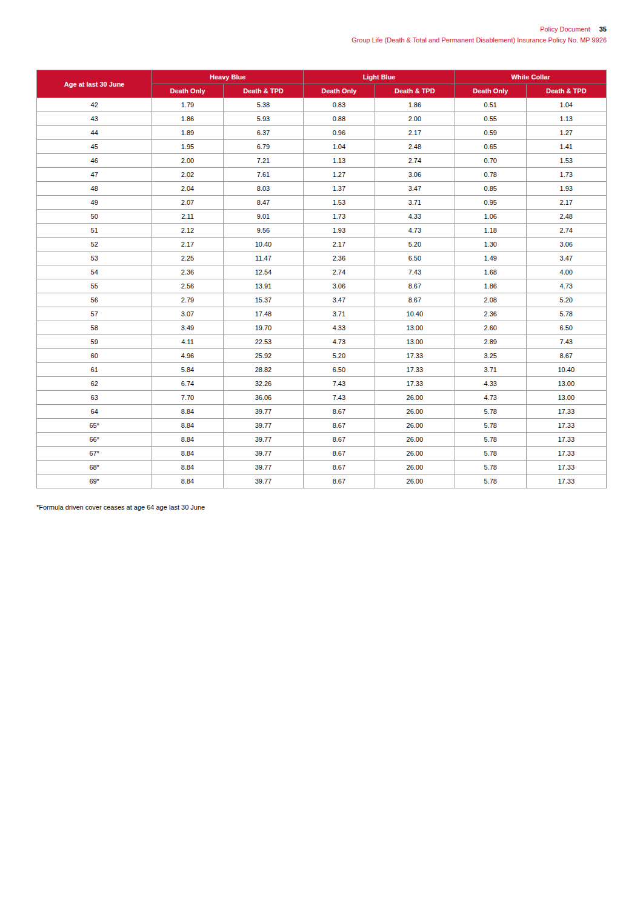Policy Document 35
Group Life (Death & Total and Permanent Disablement) Insurance Policy No. MP 9926
| Age at last 30 June | Heavy Blue | Light Blue | White Collar |
| --- | --- | --- | --- |
| Death Only | Death & TPD | Death Only | Death & TPD | Death Only | Death & TPD |
| 42 | 1.79 | 5.38 | 0.83 | 1.86 | 0.51 | 1.04 |
| 43 | 1.86 | 5.93 | 0.88 | 2.00 | 0.55 | 1.13 |
| 44 | 1.89 | 6.37 | 0.96 | 2.17 | 0.59 | 1.27 |
| 45 | 1.95 | 6.79 | 1.04 | 2.48 | 0.65 | 1.41 |
| 46 | 2.00 | 7.21 | 1.13 | 2.74 | 0.70 | 1.53 |
| 47 | 2.02 | 7.61 | 1.27 | 3.06 | 0.78 | 1.73 |
| 48 | 2.04 | 8.03 | 1.37 | 3.47 | 0.85 | 1.93 |
| 49 | 2.07 | 8.47 | 1.53 | 3.71 | 0.95 | 2.17 |
| 50 | 2.11 | 9.01 | 1.73 | 4.33 | 1.06 | 2.48 |
| 51 | 2.12 | 9.56 | 1.93 | 4.73 | 1.18 | 2.74 |
| 52 | 2.17 | 10.40 | 2.17 | 5.20 | 1.30 | 3.06 |
| 53 | 2.25 | 11.47 | 2.36 | 6.50 | 1.49 | 3.47 |
| 54 | 2.36 | 12.54 | 2.74 | 7.43 | 1.68 | 4.00 |
| 55 | 2.56 | 13.91 | 3.06 | 8.67 | 1.86 | 4.73 |
| 56 | 2.79 | 15.37 | 3.47 | 8.67 | 2.08 | 5.20 |
| 57 | 3.07 | 17.48 | 3.71 | 10.40 | 2.36 | 5.78 |
| 58 | 3.49 | 19.70 | 4.33 | 13.00 | 2.60 | 6.50 |
| 59 | 4.11 | 22.53 | 4.73 | 13.00 | 2.89 | 7.43 |
| 60 | 4.96 | 25.92 | 5.20 | 17.33 | 3.25 | 8.67 |
| 61 | 5.84 | 28.82 | 6.50 | 17.33 | 3.71 | 10.40 |
| 62 | 6.74 | 32.26 | 7.43 | 17.33 | 4.33 | 13.00 |
| 63 | 7.70 | 36.06 | 7.43 | 26.00 | 4.73 | 13.00 |
| 64 | 8.84 | 39.77 | 8.67 | 26.00 | 5.78 | 17.33 |
| 65* | 8.84 | 39.77 | 8.67 | 26.00 | 5.78 | 17.33 |
| 66* | 8.84 | 39.77 | 8.67 | 26.00 | 5.78 | 17.33 |
| 67* | 8.84 | 39.77 | 8.67 | 26.00 | 5.78 | 17.33 |
| 68* | 8.84 | 39.77 | 8.67 | 26.00 | 5.78 | 17.33 |
| 69* | 8.84 | 39.77 | 8.67 | 26.00 | 5.78 | 17.33 |
*Formula driven cover ceases at age 64 age last 30 June